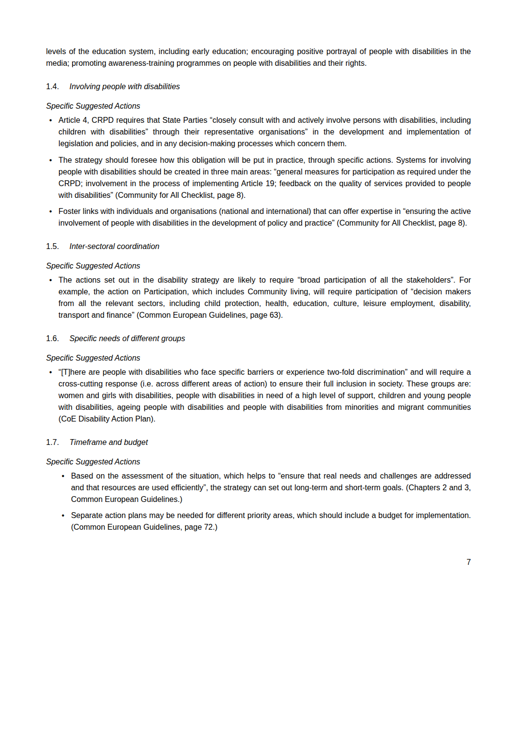levels of the education system, including early education; encouraging positive portrayal of people with disabilities in the media; promoting awareness-training programmes on people with disabilities and their rights.
1.4. Involving people with disabilities
Specific Suggested Actions
Article 4, CRPD requires that State Parties “closely consult with and actively involve persons with disabilities, including children with disabilities” through their representative organisations” in the development and implementation of legislation and policies, and in any decision-making processes which concern them.
The strategy should foresee how this obligation will be put in practice, through specific actions. Systems for involving people with disabilities should be created in three main areas: “general measures for participation as required under the CRPD; involvement in the process of implementing Article 19; feedback on the quality of services provided to people with disabilities” (Community for All Checklist, page 8).
Foster links with individuals and organisations (national and international) that can offer expertise in “ensuring the active involvement of people with disabilities in the development of policy and practice” (Community for All Checklist, page 8).
1.5. Inter-sectoral coordination
Specific Suggested Actions
The actions set out in the disability strategy are likely to require “broad participation of all the stakeholders”. For example, the action on Participation, which includes Community living, will require participation of “decision makers from all the relevant sectors, including child protection, health, education, culture, leisure employment, disability, transport and finance” (Common European Guidelines, page 63).
1.6. Specific needs of different groups
Specific Suggested Actions
“[T]here are people with disabilities who face specific barriers or experience two-fold discrimination” and will require a cross-cutting response (i.e. across different areas of action) to ensure their full inclusion in society. These groups are: women and girls with disabilities, people with disabilities in need of a high level of support, children and young people with disabilities, ageing people with disabilities and people with disabilities from minorities and migrant communities (CoE Disability Action Plan).
1.7. Timeframe and budget
Specific Suggested Actions
Based on the assessment of the situation, which helps to “ensure that real needs and challenges are addressed and that resources are used efficiently”, the strategy can set out long-term and short-term goals. (Chapters 2 and 3, Common European Guidelines.)
Separate action plans may be needed for different priority areas, which should include a budget for implementation. (Common European Guidelines, page 72.)
7